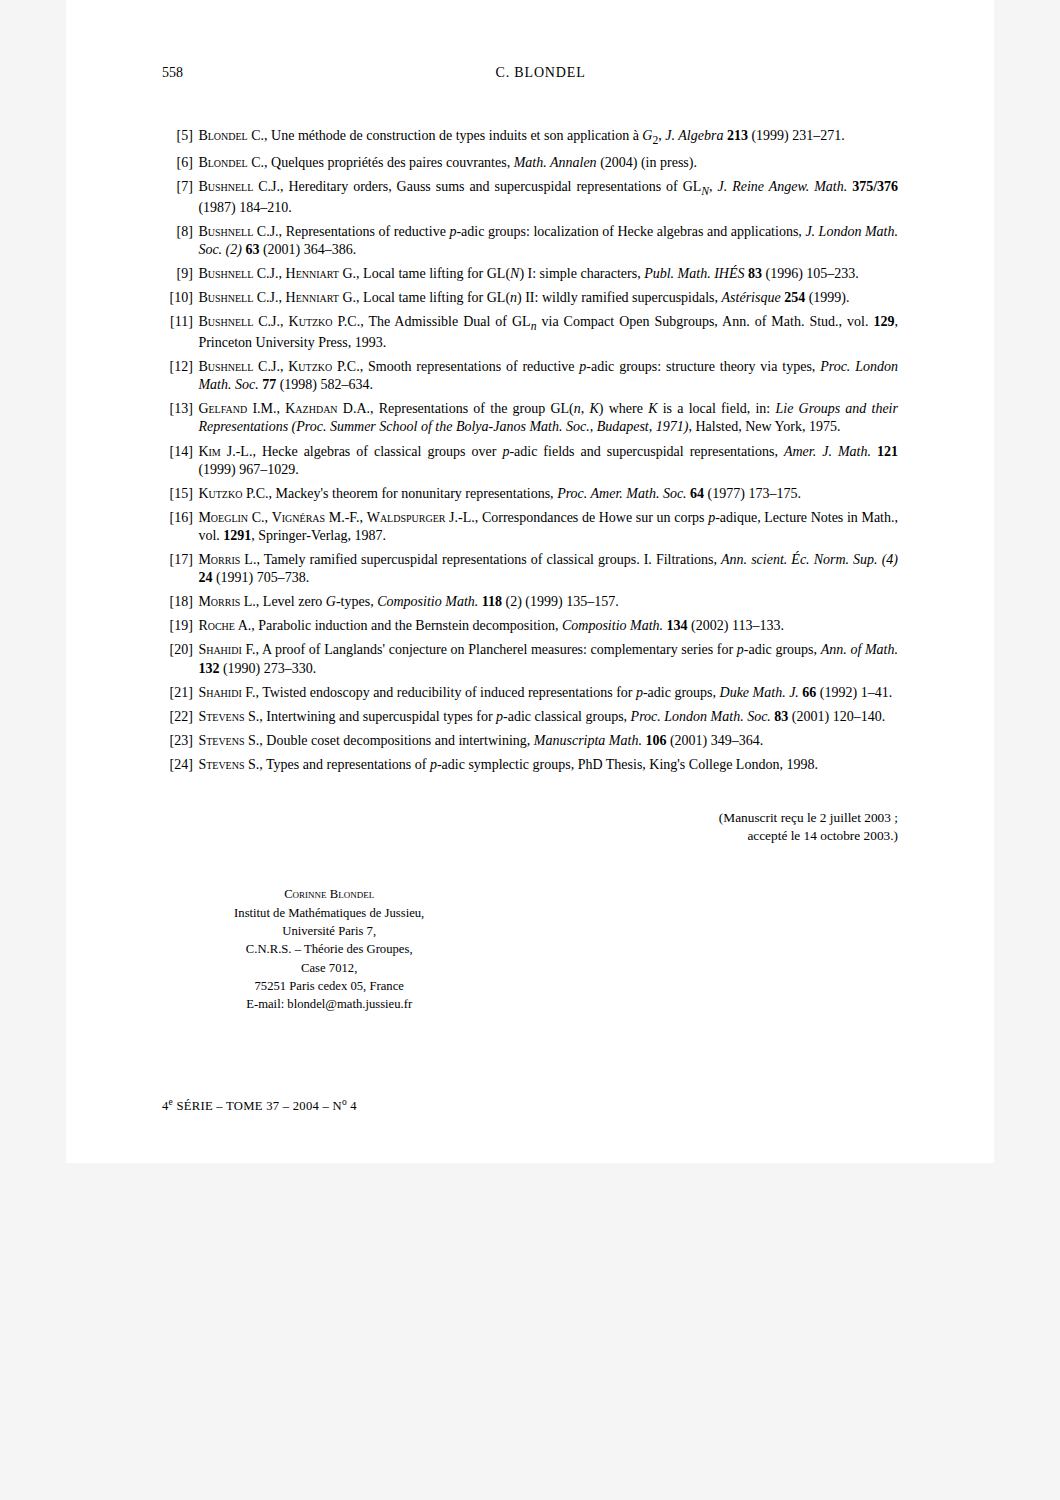558 C. BLONDEL
[5] Blondel C., Une méthode de construction de types induits et son application à G2, J. Algebra 213 (1999) 231–271.
[6] Blondel C., Quelques propriétés des paires couvrantes, Math. Annalen (2004) (in press).
[7] Bushnell C.J., Hereditary orders, Gauss sums and supercuspidal representations of GLN, J. Reine Angew. Math. 375/376 (1987) 184–210.
[8] Bushnell C.J., Representations of reductive p-adic groups: localization of Hecke algebras and applications, J. London Math. Soc. (2) 63 (2001) 364–386.
[9] Bushnell C.J., Henniart G., Local tame lifting for GL(N) I: simple characters, Publ. Math. IHÉS 83 (1996) 105–233.
[10] Bushnell C.J., Henniart G., Local tame lifting for GL(n) II: wildly ramified supercuspidals, Astérisque 254 (1999).
[11] Bushnell C.J., Kutzko P.C., The Admissible Dual of GLn via Compact Open Subgroups, Ann. of Math. Stud., vol. 129, Princeton University Press, 1993.
[12] Bushnell C.J., Kutzko P.C., Smooth representations of reductive p-adic groups: structure theory via types, Proc. London Math. Soc. 77 (1998) 582–634.
[13] Gelfand I.M., Kazhdan D.A., Representations of the group GL(n, K) where K is a local field, in: Lie Groups and their Representations (Proc. Summer School of the Bolya-Janos Math. Soc., Budapest, 1971), Halsted, New York, 1975.
[14] Kim J.-L., Hecke algebras of classical groups over p-adic fields and supercuspidal representations, Amer. J. Math. 121 (1999) 967–1029.
[15] Kutzko P.C., Mackey's theorem for nonunitary representations, Proc. Amer. Math. Soc. 64 (1977) 173–175.
[16] Moeglin C., Vignéras M.-F., Waldspurger J.-L., Correspondances de Howe sur un corps p-adique, Lecture Notes in Math., vol. 1291, Springer-Verlag, 1987.
[17] Morris L., Tamely ramified supercuspidal representations of classical groups. I. Filtrations, Ann. scient. Éc. Norm. Sup. (4) 24 (1991) 705–738.
[18] Morris L., Level zero G-types, Compositio Math. 118 (2) (1999) 135–157.
[19] Roche A., Parabolic induction and the Bernstein decomposition, Compositio Math. 134 (2002) 113–133.
[20] Shahidi F., A proof of Langlands' conjecture on Plancherel measures: complementary series for p-adic groups, Ann. of Math. 132 (1990) 273–330.
[21] Shahidi F., Twisted endoscopy and reducibility of induced representations for p-adic groups, Duke Math. J. 66 (1992) 1–41.
[22] Stevens S., Intertwining and supercuspidal types for p-adic classical groups, Proc. London Math. Soc. 83 (2001) 120–140.
[23] Stevens S., Double coset decompositions and intertwining, Manuscripta Math. 106 (2001) 349–364.
[24] Stevens S., Types and representations of p-adic symplectic groups, PhD Thesis, King's College London, 1998.
(Manuscrit reçu le 2 juillet 2003 ;
accepté le 14 octobre 2003.)
Corinne Blondel
Institut de Mathématiques de Jussieu,
Université Paris 7,
C.N.R.S. – Théorie des Groupes,
Case 7012,
75251 Paris cedex 05, France
E-mail: blondel@math.jussieu.fr
4e SÉRIE – TOME 37 – 2004 – No 4